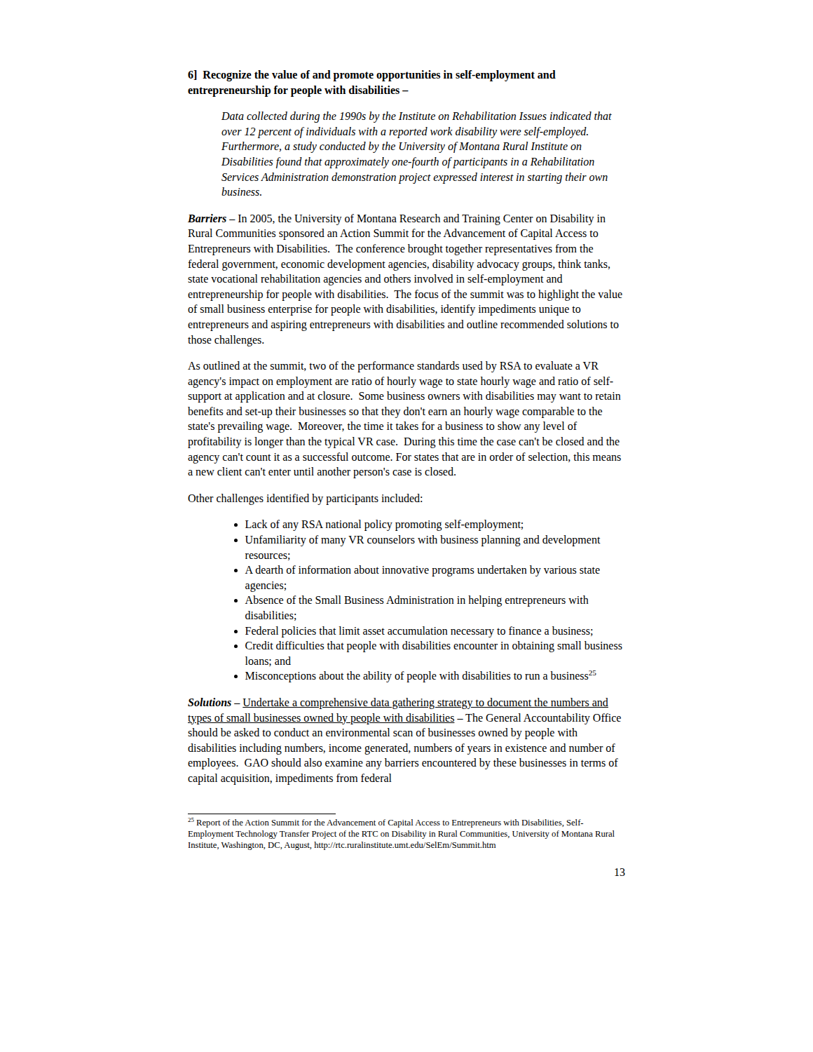6] Recognize the value of and promote opportunities in self-employment and entrepreneurship for people with disabilities –
Data collected during the 1990s by the Institute on Rehabilitation Issues indicated that over 12 percent of individuals with a reported work disability were self-employed. Furthermore, a study conducted by the University of Montana Rural Institute on Disabilities found that approximately one-fourth of participants in a Rehabilitation Services Administration demonstration project expressed interest in starting their own business.
Barriers – In 2005, the University of Montana Research and Training Center on Disability in Rural Communities sponsored an Action Summit for the Advancement of Capital Access to Entrepreneurs with Disabilities. The conference brought together representatives from the federal government, economic development agencies, disability advocacy groups, think tanks, state vocational rehabilitation agencies and others involved in self-employment and entrepreneurship for people with disabilities. The focus of the summit was to highlight the value of small business enterprise for people with disabilities, identify impediments unique to entrepreneurs and aspiring entrepreneurs with disabilities and outline recommended solutions to those challenges.
As outlined at the summit, two of the performance standards used by RSA to evaluate a VR agency's impact on employment are ratio of hourly wage to state hourly wage and ratio of self-support at application and at closure. Some business owners with disabilities may want to retain benefits and set-up their businesses so that they don't earn an hourly wage comparable to the state's prevailing wage. Moreover, the time it takes for a business to show any level of profitability is longer than the typical VR case. During this time the case can't be closed and the agency can't count it as a successful outcome. For states that are in order of selection, this means a new client can't enter until another person's case is closed.
Other challenges identified by participants included:
Lack of any RSA national policy promoting self-employment;
Unfamiliarity of many VR counselors with business planning and development resources;
A dearth of information about innovative programs undertaken by various state agencies;
Absence of the Small Business Administration in helping entrepreneurs with disabilities;
Federal policies that limit asset accumulation necessary to finance a business;
Credit difficulties that people with disabilities encounter in obtaining small business loans; and
Misconceptions about the ability of people with disabilities to run a business25
Solutions – Undertake a comprehensive data gathering strategy to document the numbers and types of small businesses owned by people with disabilities – The General Accountability Office should be asked to conduct an environmental scan of businesses owned by people with disabilities including numbers, income generated, numbers of years in existence and number of employees. GAO should also examine any barriers encountered by these businesses in terms of capital acquisition, impediments from federal
25 Report of the Action Summit for the Advancement of Capital Access to Entrepreneurs with Disabilities, Self-Employment Technology Transfer Project of the RTC on Disability in Rural Communities, University of Montana Rural Institute, Washington, DC, August, http://rtc.ruralinstitute.umt.edu/SelEm/Summit.htm
13